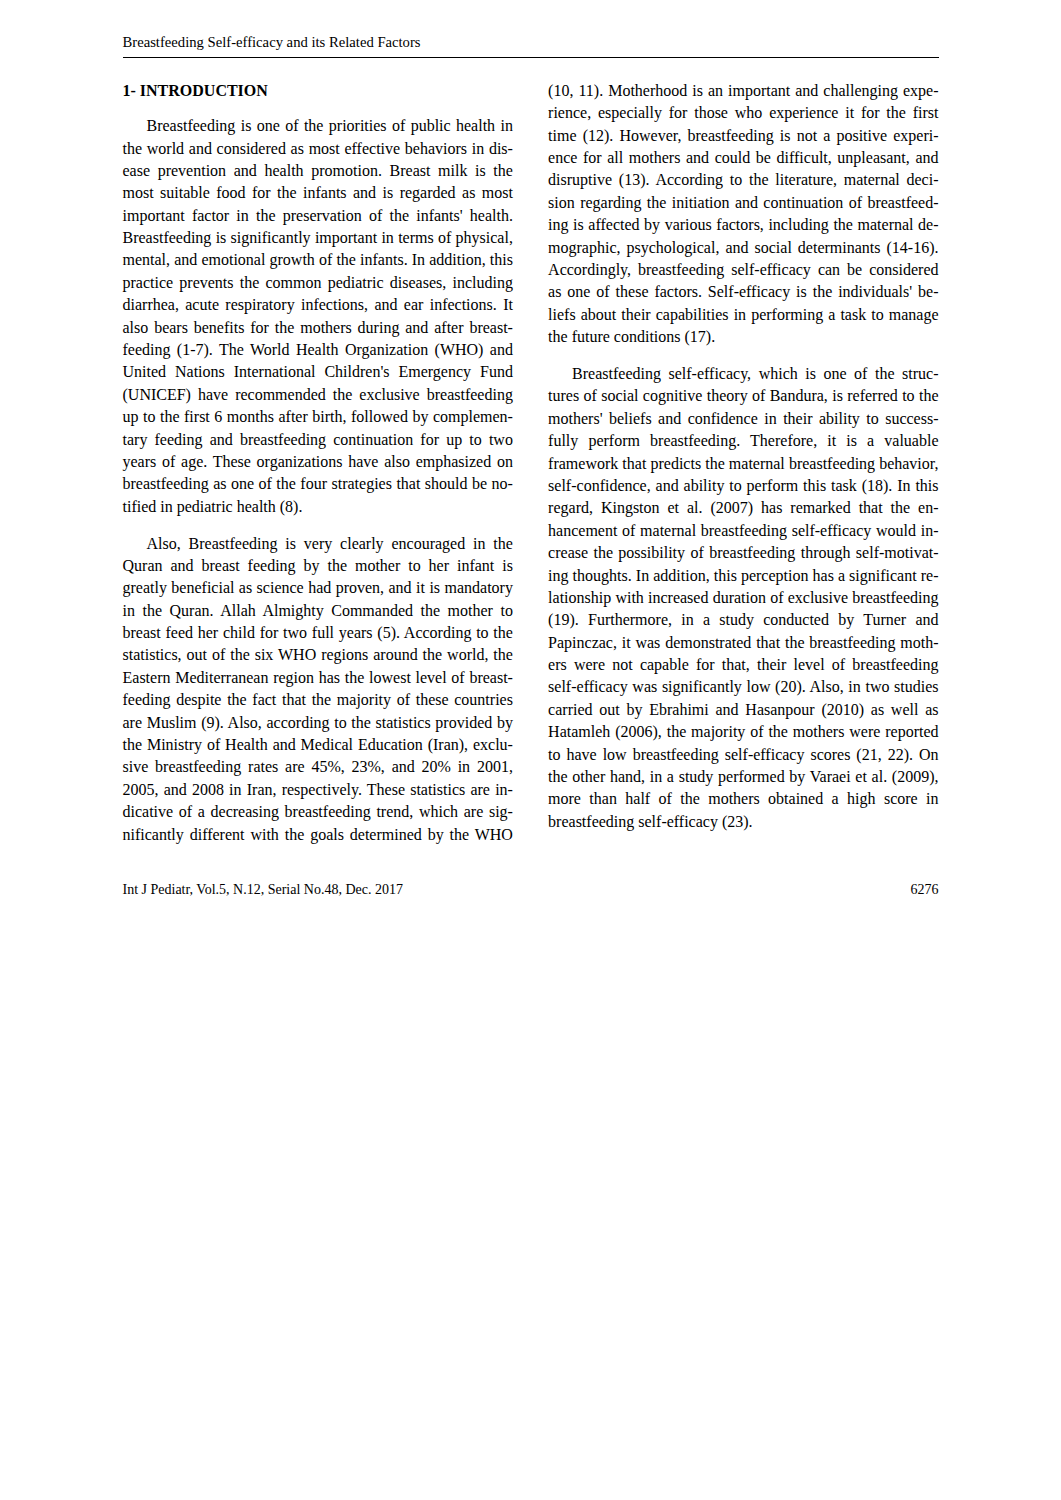Breastfeeding Self-efficacy and its Related Factors
1- INTRODUCTION
Breastfeeding is one of the priorities of public health in the world and considered as most effective behaviors in disease prevention and health promotion. Breast milk is the most suitable food for the infants and is regarded as most important factor in the preservation of the infants' health. Breastfeeding is significantly important in terms of physical, mental, and emotional growth of the infants. In addition, this practice prevents the common pediatric diseases, including diarrhea, acute respiratory infections, and ear infections. It also bears benefits for the mothers during and after breastfeeding (1-7). The World Health Organization (WHO) and United Nations International Children's Emergency Fund (UNICEF) have recommended the exclusive breastfeeding up to the first 6 months after birth, followed by complementary feeding and breastfeeding continuation for up to two years of age. These organizations have also emphasized on breastfeeding as one of the four strategies that should be notified in pediatric health (8).
Also, Breastfeeding is very clearly encouraged in the Quran and breast feeding by the mother to her infant is greatly beneficial as science had proven, and it is mandatory in the Quran. Allah Almighty Commanded the mother to breast feed her child for two full years (5). According to the statistics, out of the six WHO regions around the world, the Eastern Mediterranean region has the lowest level of breastfeeding despite the fact that the majority of these countries are Muslim (9). Also, according to the statistics provided by the Ministry of Health and Medical Education (Iran), exclusive breastfeeding rates are 45%, 23%, and 20% in 2001, 2005, and 2008 in Iran, respectively. These statistics are indicative of a decreasing breastfeeding trend, which are significantly different with the goals determined by the WHO (10, 11). Motherhood is an important and challenging experience, especially for those who experience it for the first time (12). However, breastfeeding is not a positive experience for all mothers and could be difficult, unpleasant, and disruptive (13). According to the literature, maternal decision regarding the initiation and continuation of breastfeeding is affected by various factors, including the maternal demographic, psychological, and social determinants (14-16). Accordingly, breastfeeding self-efficacy can be considered as one of these factors. Self-efficacy is the individuals' beliefs about their capabilities in performing a task to manage the future conditions (17).
Breastfeeding self-efficacy, which is one of the structures of social cognitive theory of Bandura, is referred to the mothers' beliefs and confidence in their ability to successfully perform breastfeeding. Therefore, it is a valuable framework that predicts the maternal breastfeeding behavior, self-confidence, and ability to perform this task (18). In this regard, Kingston et al. (2007) has remarked that the enhancement of maternal breastfeeding self-efficacy would increase the possibility of breastfeeding through self-motivating thoughts. In addition, this perception has a significant relationship with increased duration of exclusive breastfeeding (19). Furthermore, in a study conducted by Turner and Papinczac, it was demonstrated that the breastfeeding mothers were not capable for that, their level of breastfeeding self-efficacy was significantly low (20). Also, in two studies carried out by Ebrahimi and Hasanpour (2010) as well as Hatamleh (2006), the majority of the mothers were reported to have low breastfeeding self-efficacy scores (21, 22). On the other hand, in a study performed by Varaei et al. (2009), more than half of the mothers obtained a high score in breastfeeding self-efficacy (23).
Int J Pediatr, Vol.5, N.12, Serial No.48, Dec. 2017 6276